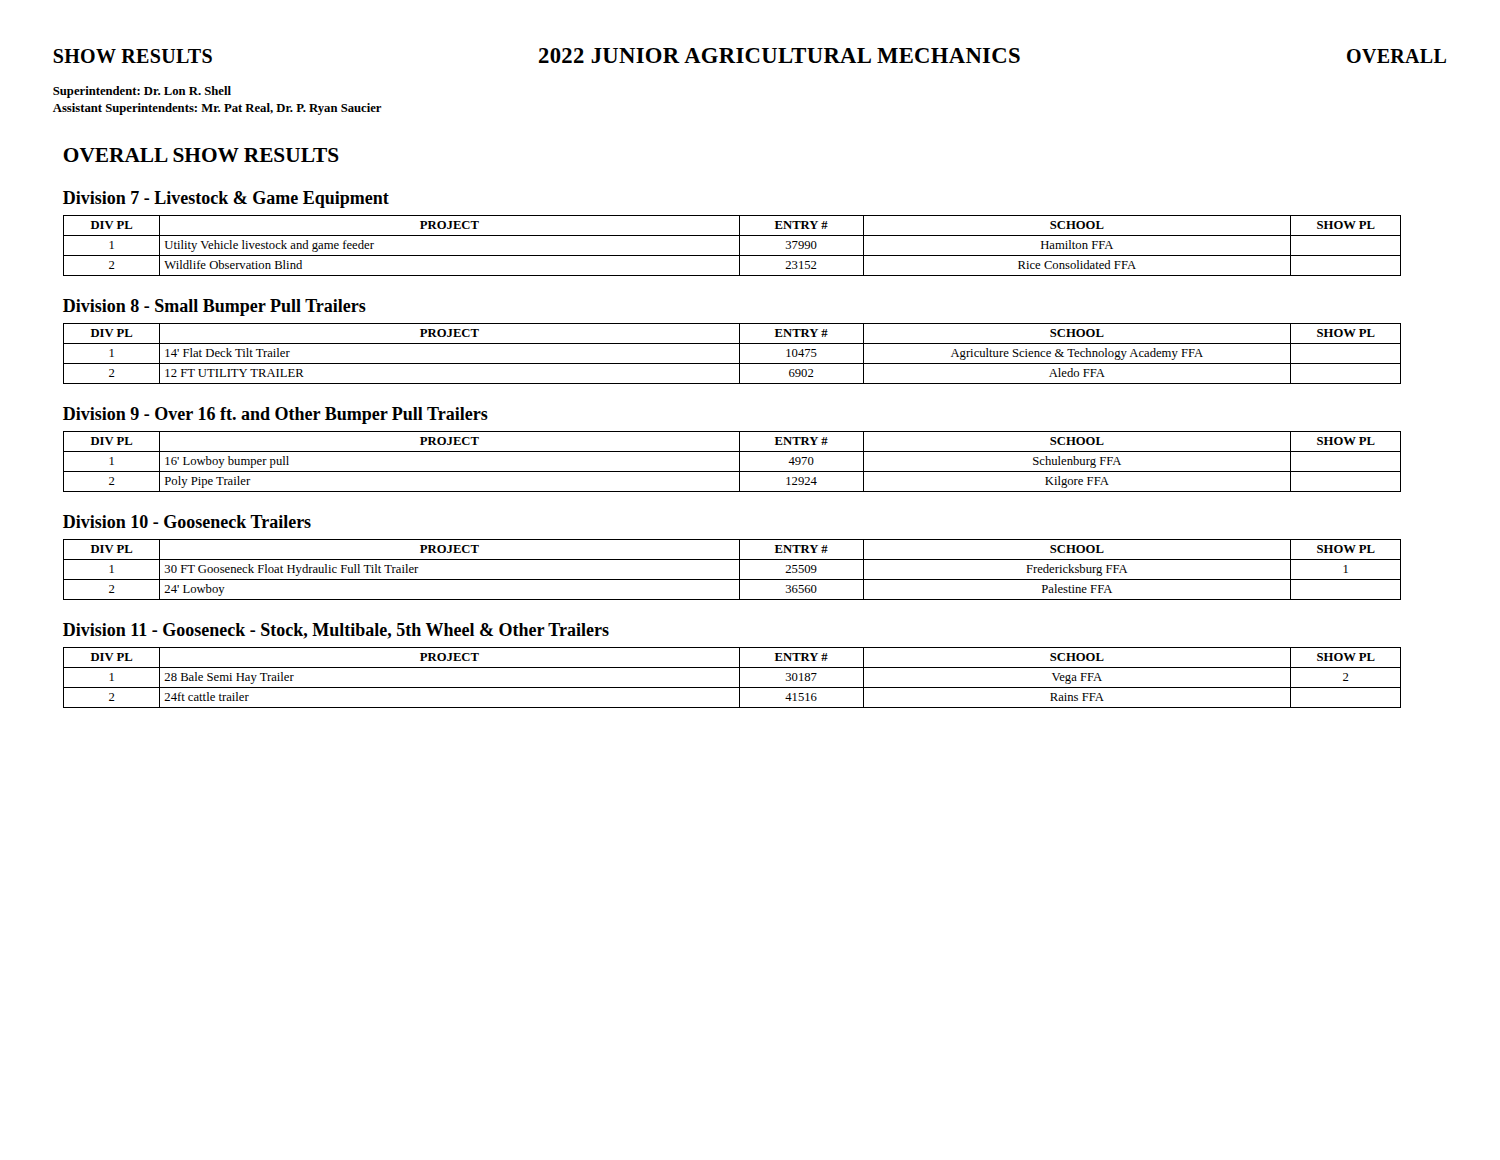SHOW RESULTS
2022 JUNIOR AGRICULTURAL MECHANICS
OVERALL
Superintendent: Dr. Lon R. Shell
Assistant Superintendents: Mr. Pat Real, Dr. P. Ryan Saucier
OVERALL SHOW RESULTS
Division 7 - Livestock & Game Equipment
| DIV PL | PROJECT | ENTRY # | SCHOOL | SHOW PL |
| --- | --- | --- | --- | --- |
| 1 | Utility Vehicle livestock and game feeder | 37990 | Hamilton FFA | |
| 2 | Wildlife Observation Blind | 23152 | Rice Consolidated FFA | |
Division 8 - Small Bumper Pull Trailers
| DIV PL | PROJECT | ENTRY # | SCHOOL | SHOW PL |
| --- | --- | --- | --- | --- |
| 1 | 14' Flat Deck Tilt Trailer | 10475 | Agriculture Science & Technology Academy FFA | |
| 2 | 12 FT UTILITY TRAILER | 6902 | Aledo FFA | |
Division 9 - Over 16 ft. and Other Bumper Pull Trailers
| DIV PL | PROJECT | ENTRY # | SCHOOL | SHOW PL |
| --- | --- | --- | --- | --- |
| 1 | 16' Lowboy bumper pull | 4970 | Schulenburg FFA | |
| 2 | Poly Pipe Trailer | 12924 | Kilgore FFA | |
Division 10 - Gooseneck Trailers
| DIV PL | PROJECT | ENTRY # | SCHOOL | SHOW PL |
| --- | --- | --- | --- | --- |
| 1 | 30 FT Gooseneck Float Hydraulic Full Tilt Trailer | 25509 | Fredericksburg FFA | 1 |
| 2 | 24' Lowboy | 36560 | Palestine FFA | |
Division 11 - Gooseneck - Stock, Multibale, 5th Wheel & Other Trailers
| DIV PL | PROJECT | ENTRY # | SCHOOL | SHOW PL |
| --- | --- | --- | --- | --- |
| 1 | 28 Bale Semi Hay Trailer | 30187 | Vega FFA | 2 |
| 2 | 24ft cattle trailer | 41516 | Rains FFA | |